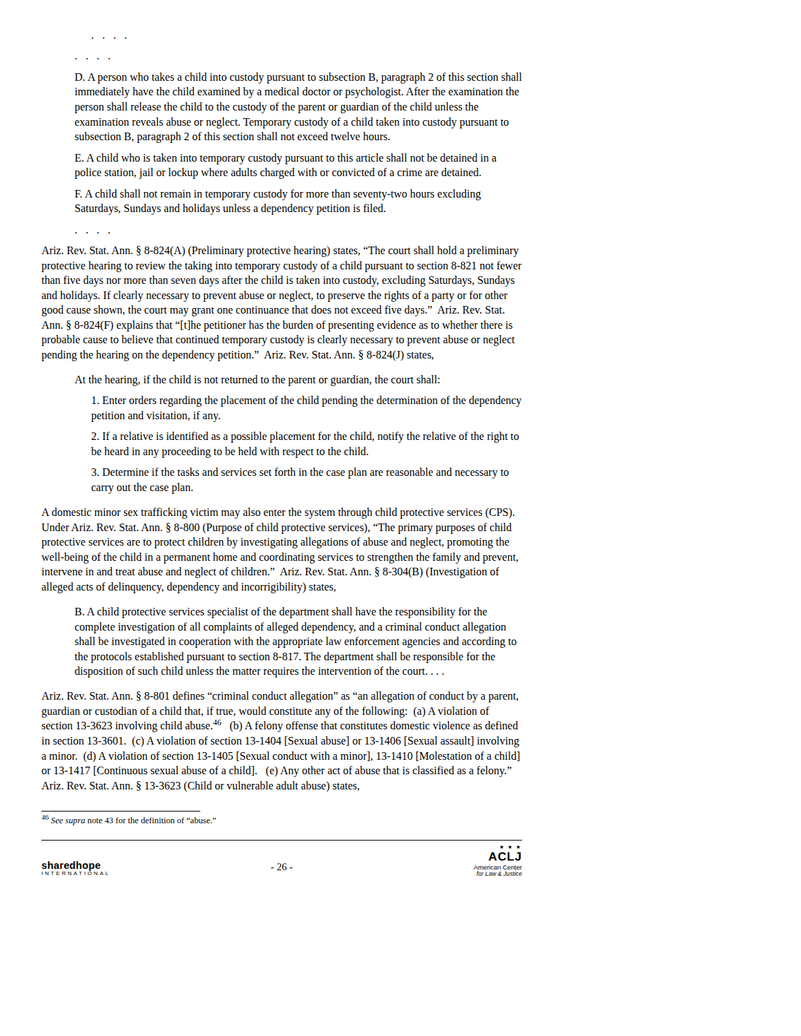. . . .
. . . .
D. A person who takes a child into custody pursuant to subsection B, paragraph 2 of this section shall immediately have the child examined by a medical doctor or psychologist. After the examination the person shall release the child to the custody of the parent or guardian of the child unless the examination reveals abuse or neglect. Temporary custody of a child taken into custody pursuant to subsection B, paragraph 2 of this section shall not exceed twelve hours.
E. A child who is taken into temporary custody pursuant to this article shall not be detained in a police station, jail or lockup where adults charged with or convicted of a crime are detained.
F. A child shall not remain in temporary custody for more than seventy-two hours excluding Saturdays, Sundays and holidays unless a dependency petition is filed.
. . . .
Ariz. Rev. Stat. Ann. § 8-824(A) (Preliminary protective hearing) states, “The court shall hold a preliminary protective hearing to review the taking into temporary custody of a child pursuant to section 8-821 not fewer than five days nor more than seven days after the child is taken into custody, excluding Saturdays, Sundays and holidays. If clearly necessary to prevent abuse or neglect, to preserve the rights of a party or for other good cause shown, the court may grant one continuance that does not exceed five days.” Ariz. Rev. Stat. Ann. § 8-824(F) explains that “[t]he petitioner has the burden of presenting evidence as to whether there is probable cause to believe that continued temporary custody is clearly necessary to prevent abuse or neglect pending the hearing on the dependency petition.” Ariz. Rev. Stat. Ann. § 8-824(J) states,
At the hearing, if the child is not returned to the parent or guardian, the court shall:
1. Enter orders regarding the placement of the child pending the determination of the dependency petition and visitation, if any.
2. If a relative is identified as a possible placement for the child, notify the relative of the right to be heard in any proceeding to be held with respect to the child.
3. Determine if the tasks and services set forth in the case plan are reasonable and necessary to carry out the case plan.
A domestic minor sex trafficking victim may also enter the system through child protective services (CPS). Under Ariz. Rev. Stat. Ann. § 8-800 (Purpose of child protective services), “The primary purposes of child protective services are to protect children by investigating allegations of abuse and neglect, promoting the well-being of the child in a permanent home and coordinating services to strengthen the family and prevent, intervene in and treat abuse and neglect of children.” Ariz. Rev. Stat. Ann. § 8-304(B) (Investigation of alleged acts of delinquency, dependency and incorrigibility) states,
B. A child protective services specialist of the department shall have the responsibility for the complete investigation of all complaints of alleged dependency, and a criminal conduct allegation shall be investigated in cooperation with the appropriate law enforcement agencies and according to the protocols established pursuant to section 8-817. The department shall be responsible for the disposition of such child unless the matter requires the intervention of the court. . . .
Ariz. Rev. Stat. Ann. § 8-801 defines “criminal conduct allegation” as “an allegation of conduct by a parent, guardian or custodian of a child that, if true, would constitute any of the following: (a) A violation of section 13-3623 involving child abuse.46 (b) A felony offense that constitutes domestic violence as defined in section 13-3601. (c) A violation of section 13-1404 [Sexual abuse] or 13-1406 [Sexual assault] involving a minor. (d) A violation of section 13-1405 [Sexual conduct with a minor], 13-1410 [Molestation of a child] or 13-1417 [Continuous sexual abuse of a child]. (e) Any other act of abuse that is classified as a felony.” Ariz. Rev. Stat. Ann. § 13-3623 (Child or vulnerable adult abuse) states,
46 See supra note 43 for the definition of “abuse.”
sharedhope INTERNATIONAL
- 26 -
★ ★ ★ ACLJ American Center for Law & Justice